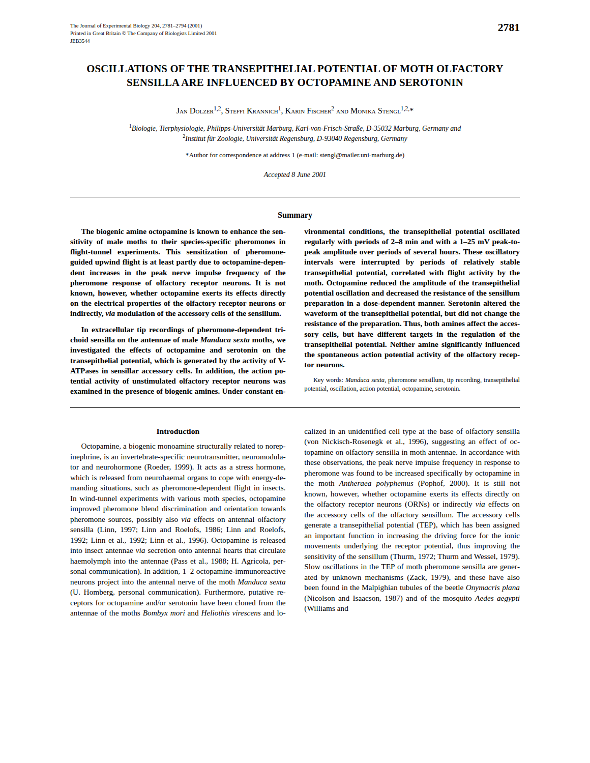The Journal of Experimental Biology 204, 2781–2794 (2001)
Printed in Great Britain © The Company of Biologists Limited 2001
JEB3544
2781
Oscillations of the transepithelial potential of moth olfactory sensilla are influenced by octopamine and serotonin
Jan Dolzer1,2, Steffi Krannich1, Karin Fischer2 and Monika Stengl1,2,*
1Biologie, Tierphysiologie, Philipps-Universität Marburg, Karl-von-Frisch-Straße, D-35032 Marburg, Germany and
2Institut für Zoologie, Universität Regensburg, D-93040 Regensburg, Germany
*Author for correspondence at address 1 (e-mail: stengl@mailer.uni-marburg.de)
Accepted 8 June 2001
Summary
The biogenic amine octopamine is known to enhance the sensitivity of male moths to their species-specific pheromones in flight-tunnel experiments. This sensitization of pheromone-guided upwind flight is at least partly due to octopamine-dependent increases in the peak nerve impulse frequency of the pheromone response of olfactory receptor neurons. It is not known, however, whether octopamine exerts its effects directly on the electrical properties of the olfactory receptor neurons or indirectly, via modulation of the accessory cells of the sensillum.
In extracellular tip recordings of pheromone-dependent trichoid sensilla on the antennae of male Manduca sexta moths, we investigated the effects of octopamine and serotonin on the transepithelial potential, which is generated by the activity of V-ATPases in sensillar accessory cells. In addition, the action potential activity of unstimulated olfactory receptor neurons was examined in the presence of biogenic amines. Under constant environmental conditions, the transepithelial potential oscillated regularly with periods of 2–8 min and with a 1–25 mV peak-to-peak amplitude over periods of several hours. These oscillatory intervals were interrupted by periods of relatively stable transepithelial potential, correlated with flight activity by the moth. Octopamine reduced the amplitude of the transepithelial potential oscillation and decreased the resistance of the sensillum preparation in a dose-dependent manner. Serotonin altered the waveform of the transepithelial potential, but did not change the resistance of the preparation. Thus, both amines affect the accessory cells, but have different targets in the regulation of the transepithelial potential. Neither amine significantly influenced the spontaneous action potential activity of the olfactory receptor neurons.
Key words: Manduca sexta, pheromone sensillum, tip recording, transepithelial potential, oscillation, action potential, octopamine, serotonin.
Introduction
Octopamine, a biogenic monoamine structurally related to norepinephrine, is an invertebrate-specific neurotransmitter, neuromodulator and neurohormone (Roeder, 1999). It acts as a stress hormone, which is released from neurohaemal organs to cope with energy-demanding situations, such as pheromone-dependent flight in insects. In wind-tunnel experiments with various moth species, octopamine improved pheromone blend discrimination and orientation towards pheromone sources, possibly also via effects on antennal olfactory sensilla (Linn, 1997; Linn and Roelofs, 1986; Linn and Roelofs, 1992; Linn et al., 1992; Linn et al., 1996). Octopamine is released into insect antennae via secretion onto antennal hearts that circulate haemolymph into the antennae (Pass et al., 1988; H. Agricola, personal communication). In addition, 1–2 octopamine-immunoreactive neurons project into the antennal nerve of the moth Manduca sexta (U. Homberg, personal communication). Furthermore, putative receptors for octopamine and/or serotonin have been cloned from the antennae of the moths Bombyx mori and Heliothis virescens and localized in an unidentified cell type at the base of olfactory sensilla (von Nickisch-Rosenegk et al., 1996), suggesting an effect of octopamine on olfactory sensilla in moth antennae. In accordance with these observations, the peak nerve impulse frequency in response to pheromone was found to be increased specifically by octopamine in the moth Antheraea polyphemus (Pophof, 2000). It is still not known, however, whether octopamine exerts its effects directly on the olfactory receptor neurons (ORNs) or indirectly via effects on the accessory cells of the olfactory sensillum. The accessory cells generate a transepithelial potential (TEP), which has been assigned an important function in increasing the driving force for the ionic movements underlying the receptor potential, thus improving the sensitivity of the sensillum (Thurm, 1972; Thurm and Wessel, 1979). Slow oscillations in the TEP of moth pheromone sensilla are generated by unknown mechanisms (Zack, 1979), and these have also been found in the Malpighian tubules of the beetle Onymacris plana (Nicolson and Isaacson, 1987) and of the mosquito Aedes aegypti (Williams and